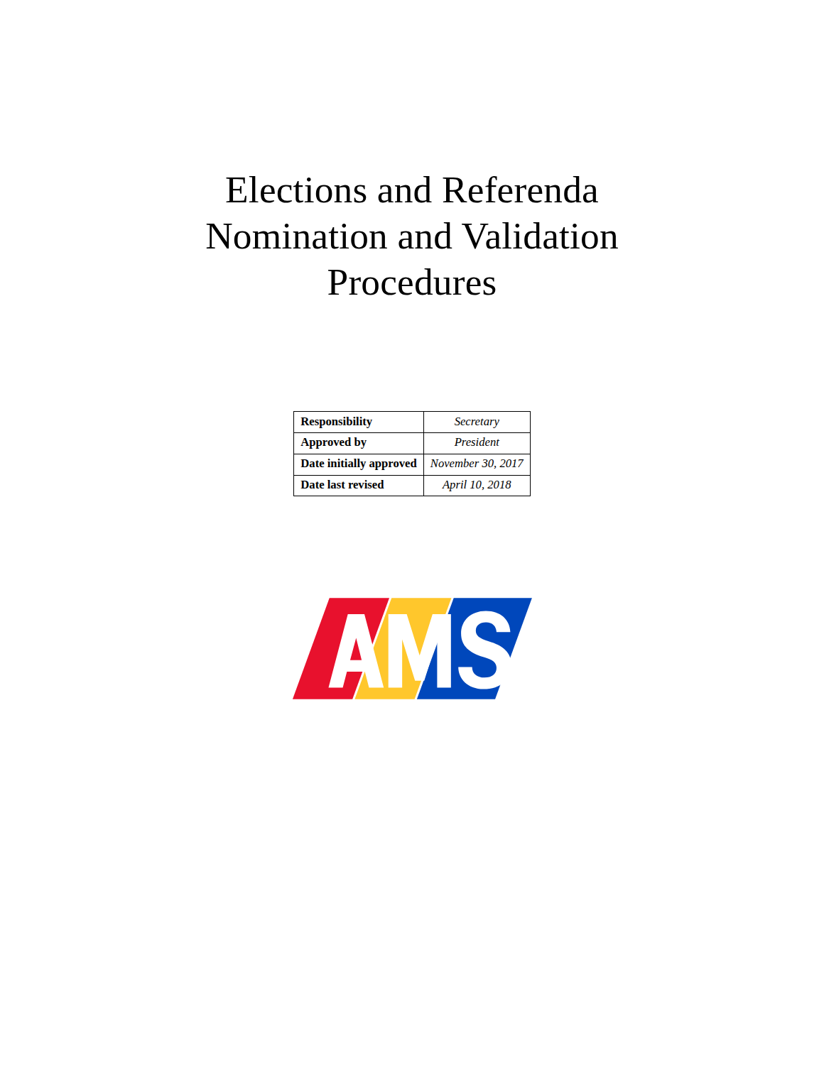Elections and Referenda Nomination and Validation Procedures
| Responsibility | Secretary |
| Approved by | President |
| Date initially approved | November 30, 2017 |
| Date last revised | April 10, 2018 |